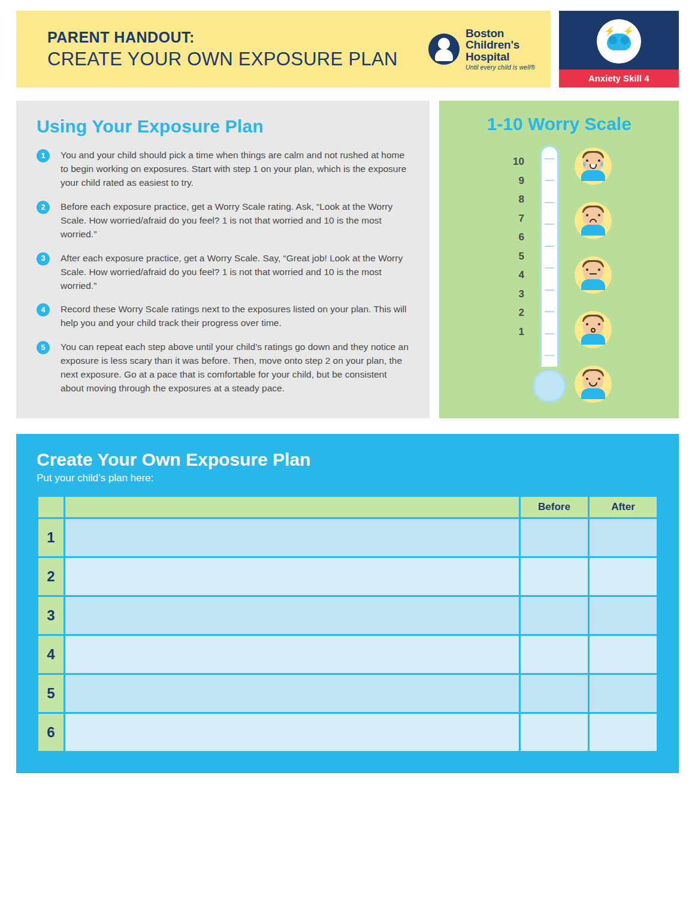Parent Handout:
Create Your Own Exposure Plan
Boston Children's Hospital Until every child is well®
⚡ ⚡
Anxiety Skill 4
Using Your Exposure Plan
You and your child should pick a time when things are calm and not rushed at home to begin working on exposures. Start with step 1 on your plan, which is the exposure your child rated as easiest to try.
Before each exposure practice, get a Worry Scale rating. Ask, “Look at the Worry Scale. How worried/afraid do you feel? 1 is not that worried and 10 is the most worried.”
After each exposure practice, get a Worry Scale. Say, “Great job! Look at the Worry Scale. How worried/afraid do you feel? 1 is not that worried and 10 is the most worried.”
Record these Worry Scale ratings next to the exposures listed on your plan. This will help you and your child track their progress over time.
You can repeat each step above until your child’s ratings go down and they notice an exposure is less scary than it was before. Then, move onto step 2 on your plan, the next exposure. Go at a pace that is comfortable for your child, but be consistent about moving through the exposures at a steady pace.
1-10 Worry Scale
10 9 8 7 6 5 4 3 2 1
Create Your Own Exposure Plan
Put your child’s plan here:
| | | Before | After |
| --- | --- | --- | --- |
| 1 | | | |
| 2 | | | |
| 3 | | | |
| 4 | | | |
| 5 | | | |
| 6 | | | |